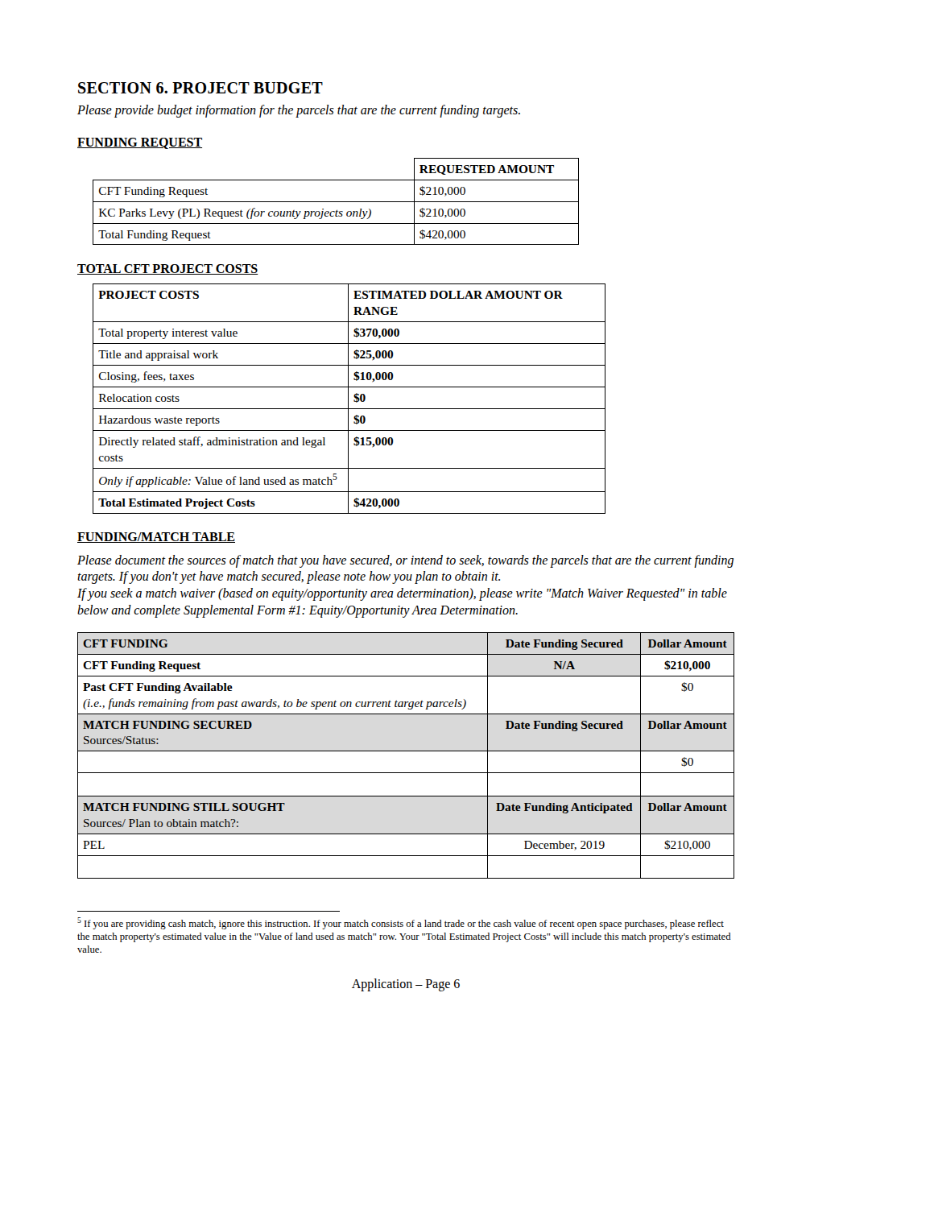SECTION 6. PROJECT BUDGET
Please provide budget information for the parcels that are the current funding targets.
FUNDING REQUEST
| | REQUESTED AMOUNT |
| CFT Funding Request | $210,000 |
| KC Parks Levy (PL) Request (for county projects only) | $210,000 |
| Total Funding Request | $420,000 |
TOTAL CFT PROJECT COSTS
| PROJECT COSTS | ESTIMATED DOLLAR AMOUNT OR RANGE |
| --- | --- |
| Total property interest value | $370,000 |
| Title and appraisal work | $25,000 |
| Closing, fees, taxes | $10,000 |
| Relocation costs | $0 |
| Hazardous waste reports | $0 |
| Directly related staff, administration and legal costs | $15,000 |
| Only if applicable: Value of land used as match 5 | |
| Total Estimated Project Costs | $420,000 |
FUNDING/MATCH TABLE
Please document the sources of match that you have secured, or intend to seek, towards the parcels that are the current funding targets. If you don't yet have match secured, please note how you plan to obtain it.
If you seek a match waiver (based on equity/opportunity area determination), please write "Match Waiver Requested" in table below and complete Supplemental Form #1: Equity/Opportunity Area Determination.
| CFT FUNDING | Date Funding Secured | Dollar Amount |
| --- | --- | --- |
| CFT Funding Request | N/A | $210,000 |
| Past CFT Funding Available (i.e., funds remaining from past awards, to be spent on current target parcels) | | $0 |
| MATCH FUNDING SECURED Sources/Status: | Date Funding Secured | Dollar Amount |
| | | $0 |
| MATCH FUNDING STILL SOUGHT Sources/ Plan to obtain match?: | Date Funding Anticipated | Dollar Amount |
| PEL | December, 2019 | $210,000 |
5 If you are providing cash match, ignore this instruction. If your match consists of a land trade or the cash value of recent open space purchases, please reflect the match property's estimated value in the "Value of land used as match" row. Your "Total Estimated Project Costs" will include this match property's estimated value.
Application – Page 6